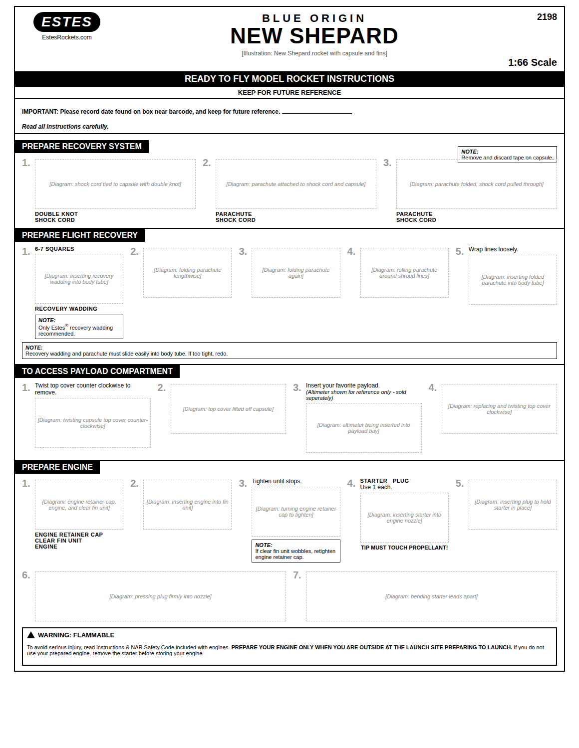ESTES
EstesRockets.com
BLUE ORIGIN
NEW SHEPARD
[Illustration: New Shepard rocket with capsule and fins]
2198
1:66 Scale
READY TO FLY MODEL ROCKET INSTRUCTIONS
KEEP FOR FUTURE REFERENCE
IMPORTANT: Please record date found on box near barcode, and keep for future reference.
Read all instructions carefully.
PREPARE RECOVERY SYSTEM
NOTE: Remove and discard tape on capsule.
1.
[Diagram: shock cord tied to capsule with double knot]
DOUBLE KNOT
SHOCK CORD
2.
[Diagram: parachute attached to shock cord and capsule]
PARACHUTE
SHOCK CORD
3.
[Diagram: parachute folded, shock cord pulled through]
PARACHUTE
SHOCK CORD
PREPARE FLIGHT RECOVERY
1.
6-7 SQUARES
[Diagram: inserting recovery wadding into body tube]
RECOVERY WADDING
NOTE: Only Estes® recovery wadding recommended.
2.
[Diagram: folding parachute lengthwise]
3.
[Diagram: folding parachute again]
4.
[Diagram: rolling parachute around shroud lines]
5.
Wrap lines loosely.
[Diagram: inserting folded parachute into body tube]
NOTE: Recovery wadding and parachute must slide easily into body tube. If too tight, redo.
TO ACCESS PAYLOAD COMPARTMENT
1.
Twist top cover counter clockwise to remove.
[Diagram: twisting capsule top cover counter-clockwise]
2.
[Diagram: top cover lifted off capsule]
3.
Insert your favorite payload.
(Altimeter shown for reference only - sold seperately)
[Diagram: altimeter being inserted into payload bay]
4.
[Diagram: replacing and twisting top cover clockwise]
PREPARE ENGINE
1.
[Diagram: engine retainer cap, engine, and clear fin unit]
ENGINE RETAINER CAP
CLEAR FIN UNIT
ENGINE
2.
[Diagram: inserting engine into fin unit]
3.
Tighten until stops.
[Diagram: turning engine retainer cap to tighten]
NOTE: If clear fin unit wobbles, retighten engine retainer cap.
4.
STARTER PLUG
Use 1 each.
[Diagram: inserting starter into engine nozzle]
TIP MUST TOUCH PROPELLANT!
5.
[Diagram: inserting plug to hold starter in place]
6.
[Diagram: pressing plug firmly into nozzle]
7.
[Diagram: bending starter leads apart]
WARNING: FLAMMABLE
To avoid serious injury, read instructions & NAR Safety Code included with engines. Prepare your engine only when you are outside at the launch site preparing to launch. If you do not use your prepared engine, remove the starter before storing your engine.